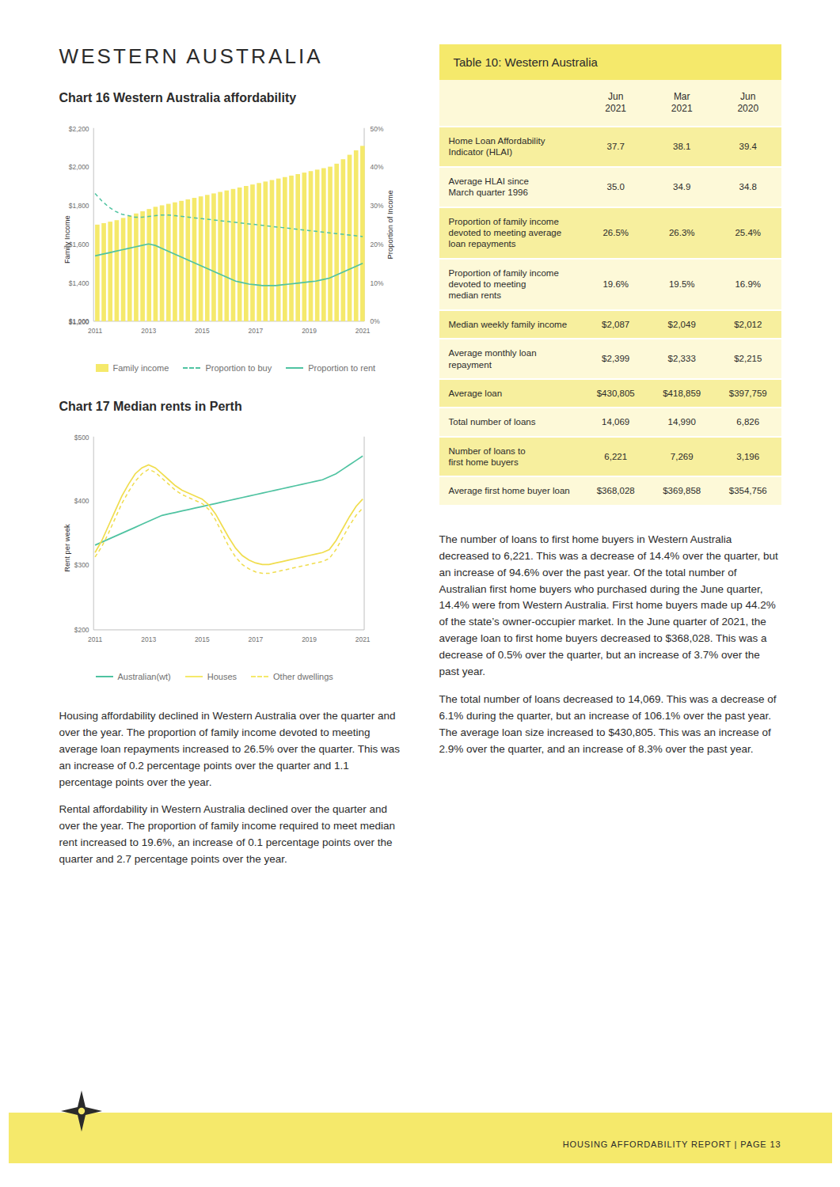Western Australia
Chart 16 Western Australia affordability
$2,200 $2,000 $1,800 $1,600 $1,400 $1,200 $1,000 50% 40% 30% 20% 10% 0% 2011 2013 2015 2017 2019 2021 Family Income Proportion of Income
Family income Proportion to buy Proportion to rent
Chart 17 Median rents in Perth
$500 $400 $300 $200 2011 2013 2015 2017 2019 2021 Rent per week
Australian(wt) Houses Other dwellings
Housing affordability declined in Western Australia over the quarter and over the year. The proportion of family income devoted to meeting average loan repayments increased to 26.5% over the quarter. This was an increase of 0.2 percentage points over the quarter and 1.1 percentage points over the year.
Rental affordability in Western Australia declined over the quarter and over the year. The proportion of family income required to meet median rent increased to 19.6%, an increase of 0.1 percentage points over the quarter and 2.7 percentage points over the year.
Table 10: Western Australia
| | Jun 2021 | Mar 2021 | Jun 2020 |
| --- | --- | --- | --- |
| Home Loan Affordability Indicator (HLAI) | 37.7 | 38.1 | 39.4 |
| Average HLAI since March quarter 1996 | 35.0 | 34.9 | 34.8 |
| Proportion of family income devoted to meeting average loan repayments | 26.5% | 26.3% | 25.4% |
| Proportion of family income devoted to meeting median rents | 19.6% | 19.5% | 16.9% |
| Median weekly family income | $2,087 | $2,049 | $2,012 |
| Average monthly loan repayment | $2,399 | $2,333 | $2,215 |
| Average loan | $430,805 | $418,859 | $397,759 |
| Total number of loans | 14,069 | 14,990 | 6,826 |
| Number of loans to first home buyers | 6,221 | 7,269 | 3,196 |
| Average first home buyer loan | $368,028 | $369,858 | $354,756 |
The number of loans to first home buyers in Western Australia decreased to 6,221. This was a decrease of 14.4% over the quarter, but an increase of 94.6% over the past year. Of the total number of Australian first home buyers who purchased during the June quarter, 14.4% were from Western Australia. First home buyers made up 44.2% of the state’s owner-occupier market. In the June quarter of 2021, the average loan to first home buyers decreased to $368,028. This was a decrease of 0.5% over the quarter, but an increase of 3.7% over the past year.
The total number of loans decreased to 14,069. This was a decrease of 6.1% during the quarter, but an increase of 106.1% over the past year. The average loan size increased to $430,805. This was an increase of 2.9% over the quarter, and an increase of 8.3% over the past year.
HOUSING AFFORDABILITY REPORT | PAGE 13